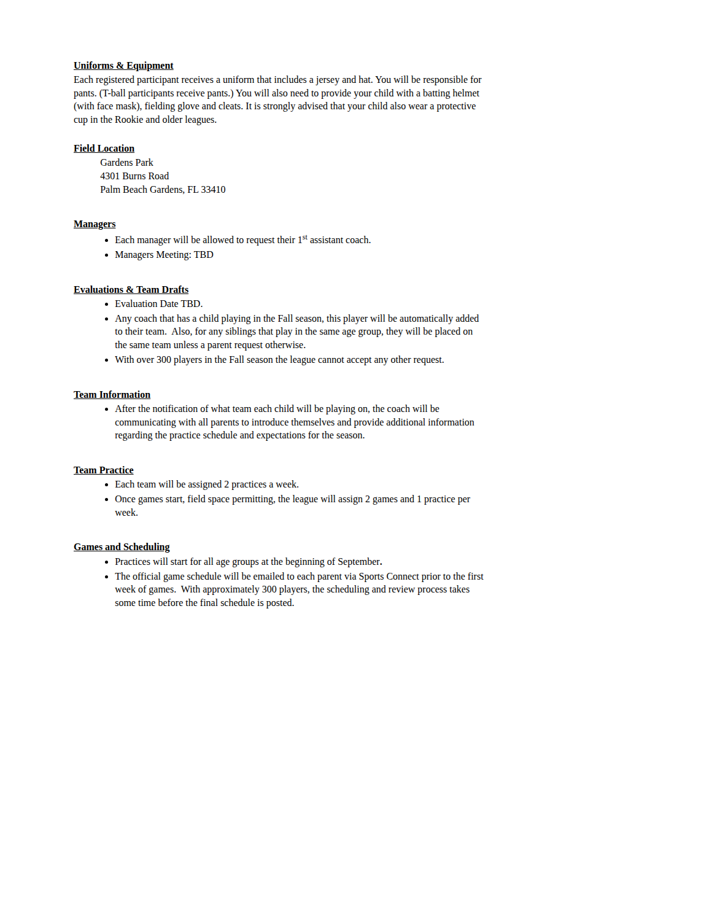Uniforms & Equipment
Each registered participant receives a uniform that includes a jersey and hat. You will be responsible for pants. (T-ball participants receive pants.) You will also need to provide your child with a batting helmet (with face mask), fielding glove and cleats. It is strongly advised that your child also wear a protective cup in the Rookie and older leagues.
Field Location
Gardens Park
4301 Burns Road
Palm Beach Gardens, FL 33410
Managers
Each manager will be allowed to request their 1st assistant coach.
Managers Meeting: TBD
Evaluations & Team Drafts
Evaluation Date TBD.
Any coach that has a child playing in the Fall season, this player will be automatically added to their team. Also, for any siblings that play in the same age group, they will be placed on the same team unless a parent request otherwise.
With over 300 players in the Fall season the league cannot accept any other request.
Team Information
After the notification of what team each child will be playing on, the coach will be communicating with all parents to introduce themselves and provide additional information regarding the practice schedule and expectations for the season.
Team Practice
Each team will be assigned 2 practices a week.
Once games start, field space permitting, the league will assign 2 games and 1 practice per week.
Games and Scheduling
Practices will start for all age groups at the beginning of September.
The official game schedule will be emailed to each parent via Sports Connect prior to the first week of games. With approximately 300 players, the scheduling and review process takes some time before the final schedule is posted.